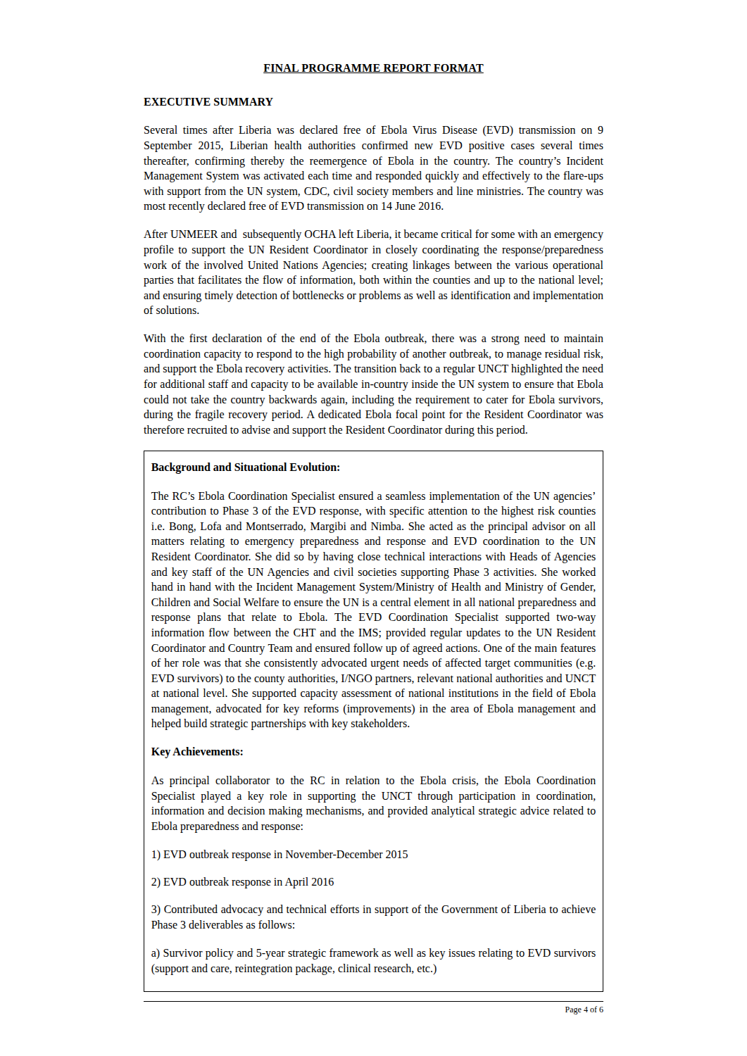FINAL PROGRAMME REPORT FORMAT
EXECUTIVE SUMMARY
Several times after Liberia was declared free of Ebola Virus Disease (EVD) transmission on 9 September 2015, Liberian health authorities confirmed new EVD positive cases several times thereafter, confirming thereby the reemergence of Ebola in the country. The country’s Incident Management System was activated each time and responded quickly and effectively to the flare-ups with support from the UN system, CDC, civil society members and line ministries. The country was most recently declared free of EVD transmission on 14 June 2016.
After UNMEER and subsequently OCHA left Liberia, it became critical for some with an emergency profile to support the UN Resident Coordinator in closely coordinating the response/preparedness work of the involved United Nations Agencies; creating linkages between the various operational parties that facilitates the flow of information, both within the counties and up to the national level; and ensuring timely detection of bottlenecks or problems as well as identification and implementation of solutions.
With the first declaration of the end of the Ebola outbreak, there was a strong need to maintain coordination capacity to respond to the high probability of another outbreak, to manage residual risk, and support the Ebola recovery activities. The transition back to a regular UNCT highlighted the need for additional staff and capacity to be available in-country inside the UN system to ensure that Ebola could not take the country backwards again, including the requirement to cater for Ebola survivors, during the fragile recovery period. A dedicated Ebola focal point for the Resident Coordinator was therefore recruited to advise and support the Resident Coordinator during this period.
Background and Situational Evolution:
The RC’s Ebola Coordination Specialist ensured a seamless implementation of the UN agencies’ contribution to Phase 3 of the EVD response, with specific attention to the highest risk counties i.e. Bong, Lofa and Montserrado, Margibi and Nimba. She acted as the principal advisor on all matters relating to emergency preparedness and response and EVD coordination to the UN Resident Coordinator. She did so by having close technical interactions with Heads of Agencies and key staff of the UN Agencies and civil societies supporting Phase 3 activities. She worked hand in hand with the Incident Management System/Ministry of Health and Ministry of Gender, Children and Social Welfare to ensure the UN is a central element in all national preparedness and response plans that relate to Ebola. The EVD Coordination Specialist supported two-way information flow between the CHT and the IMS; provided regular updates to the UN Resident Coordinator and Country Team and ensured follow up of agreed actions. One of the main features of her role was that she consistently advocated urgent needs of affected target communities (e.g. EVD survivors) to the county authorities, I/NGO partners, relevant national authorities and UNCT at national level. She supported capacity assessment of national institutions in the field of Ebola management, advocated for key reforms (improvements) in the area of Ebola management and helped build strategic partnerships with key stakeholders.
Key Achievements:
As principal collaborator to the RC in relation to the Ebola crisis, the Ebola Coordination Specialist played a key role in supporting the UNCT through participation in coordination, information and decision making mechanisms, and provided analytical strategic advice related to Ebola preparedness and response:
1) EVD outbreak response in November-December 2015
2) EVD outbreak response in April 2016
3) Contributed advocacy and technical efforts in support of the Government of Liberia to achieve Phase 3 deliverables as follows:
a) Survivor policy and 5-year strategic framework as well as key issues relating to EVD survivors (support and care, reintegration package, clinical research, etc.)
Page 4 of 6